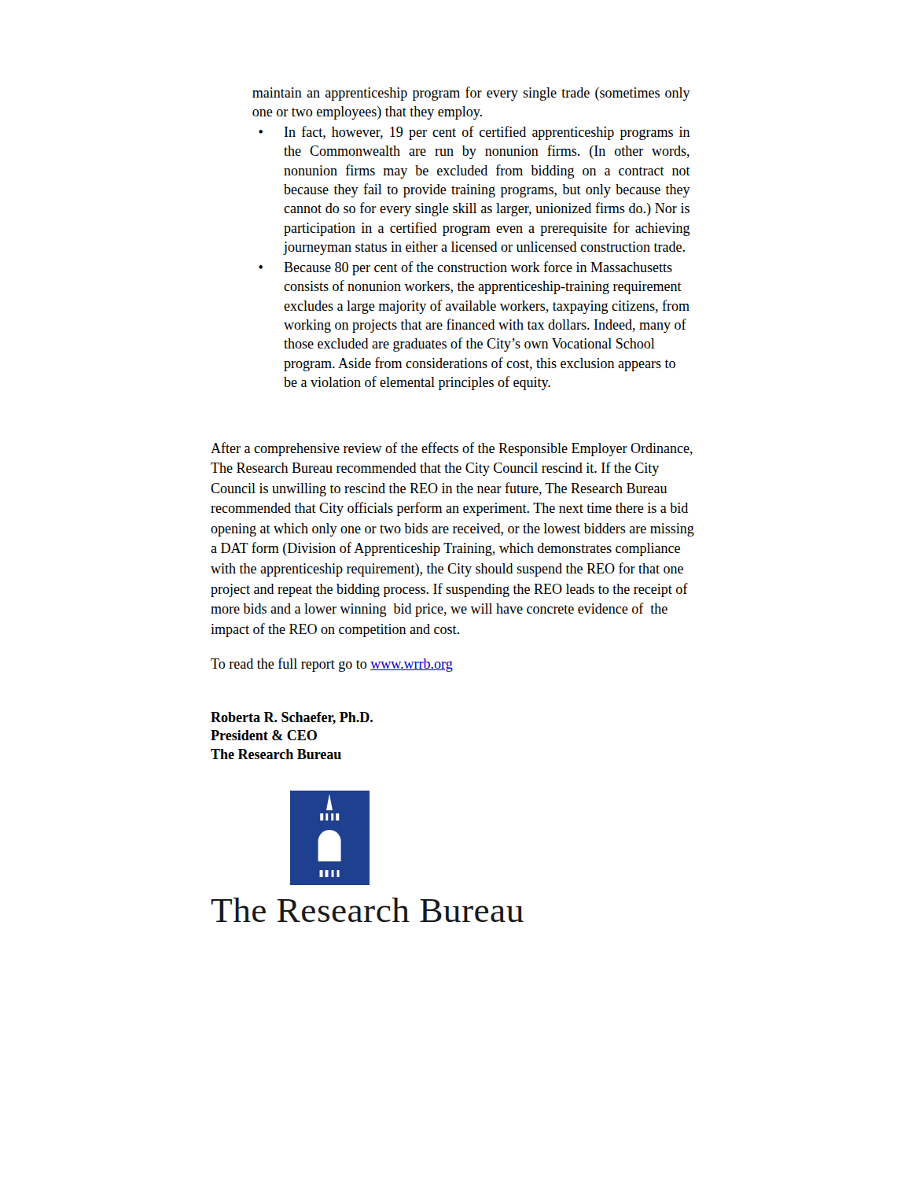maintain an apprenticeship program for every single trade (sometimes only one or two employees) that they employ.
In fact, however, 19 per cent of certified apprenticeship programs in the Commonwealth are run by nonunion firms. (In other words, nonunion firms may be excluded from bidding on a contract not because they fail to provide training programs, but only because they cannot do so for every single skill as larger, unionized firms do.) Nor is participation in a certified program even a prerequisite for achieving journeyman status in either a licensed or unlicensed construction trade.
Because 80 per cent of the construction work force in Massachusetts consists of nonunion workers, the apprenticeship-training requirement excludes a large majority of available workers, taxpaying citizens, from working on projects that are financed with tax dollars. Indeed, many of those excluded are graduates of the City’s own Vocational School program. Aside from considerations of cost, this exclusion appears to be a violation of elemental principles of equity.
After a comprehensive review of the effects of the Responsible Employer Ordinance, The Research Bureau recommended that the City Council rescind it. If the City Council is unwilling to rescind the REO in the near future, The Research Bureau recommended that City officials perform an experiment. The next time there is a bid opening at which only one or two bids are received, or the lowest bidders are missing a DAT form (Division of Apprenticeship Training, which demonstrates compliance with the apprenticeship requirement), the City should suspend the REO for that one project and repeat the bidding process. If suspending the REO leads to the receipt of more bids and a lower winning bid price, we will have concrete evidence of the impact of the REO on competition and cost.
To read the full report go to www.wrrb.org
Roberta R. Schaefer, Ph.D.
President & CEO
The Research Bureau
The Research Bureau